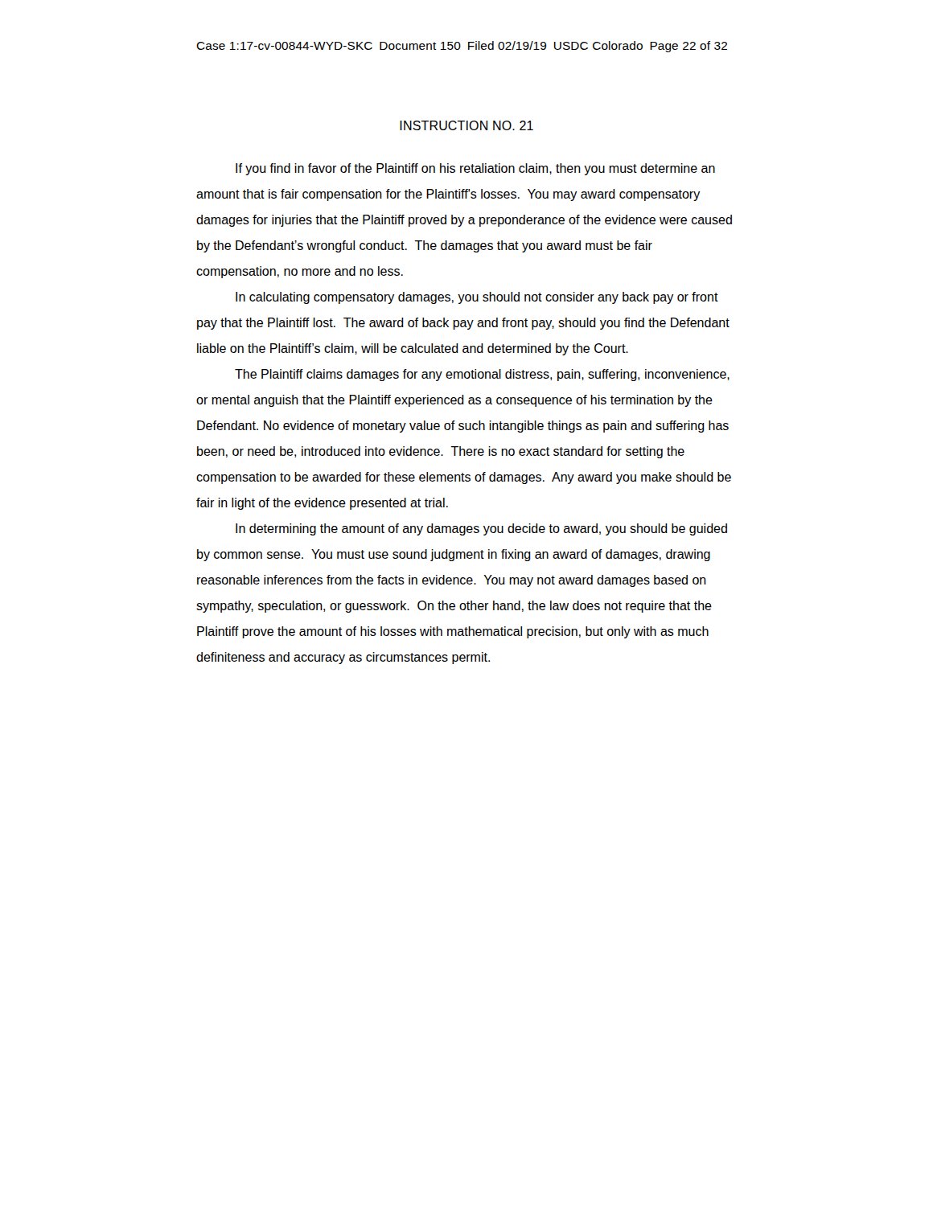Case 1:17-cv-00844-WYD-SKC Document 150 Filed 02/19/19 USDC Colorado Page 22 of 32
INSTRUCTION NO. 21
If you find in favor of the Plaintiff on his retaliation claim, then you must determine an amount that is fair compensation for the Plaintiff's losses. You may award compensatory damages for injuries that the Plaintiff proved by a preponderance of the evidence were caused by the Defendant’s wrongful conduct. The damages that you award must be fair compensation, no more and no less.
In calculating compensatory damages, you should not consider any back pay or front pay that the Plaintiff lost. The award of back pay and front pay, should you find the Defendant liable on the Plaintiff’s claim, will be calculated and determined by the Court.
The Plaintiff claims damages for any emotional distress, pain, suffering, inconvenience, or mental anguish that the Plaintiff experienced as a consequence of his termination by the Defendant. No evidence of monetary value of such intangible things as pain and suffering has been, or need be, introduced into evidence. There is no exact standard for setting the compensation to be awarded for these elements of damages. Any award you make should be fair in light of the evidence presented at trial.
In determining the amount of any damages you decide to award, you should be guided by common sense. You must use sound judgment in fixing an award of damages, drawing reasonable inferences from the facts in evidence. You may not award damages based on sympathy, speculation, or guesswork. On the other hand, the law does not require that the Plaintiff prove the amount of his losses with mathematical precision, but only with as much definiteness and accuracy as circumstances permit.